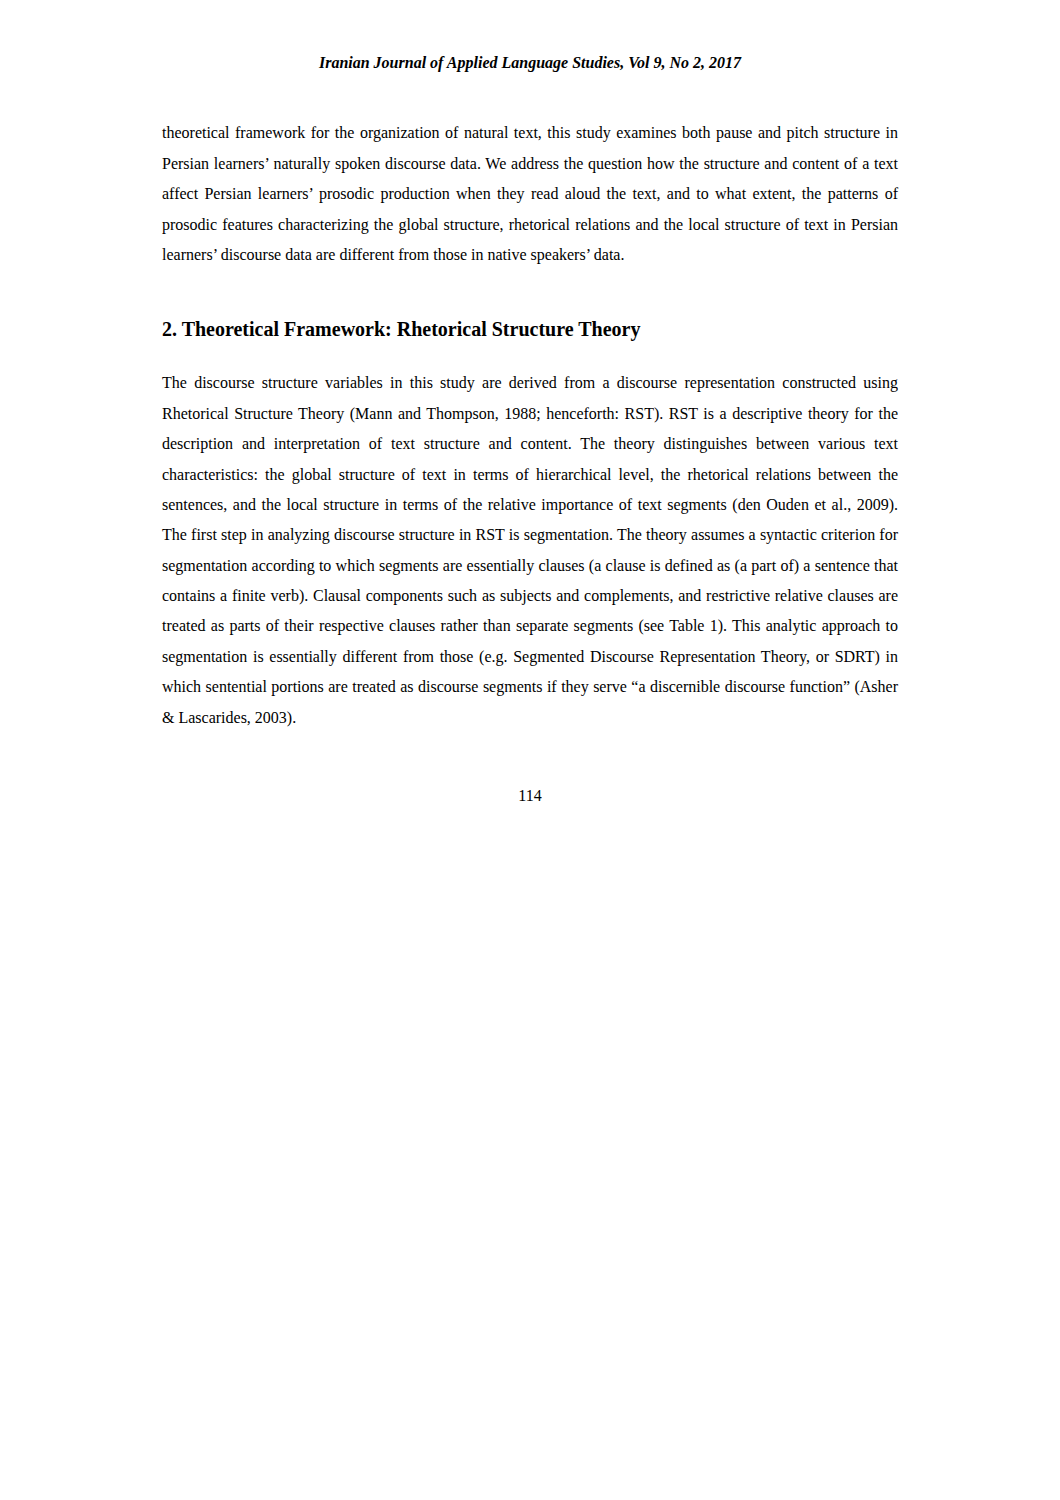Iranian Journal of Applied Language Studies, Vol 9, No 2, 2017
theoretical framework for the organization of natural text, this study examines both pause and pitch structure in Persian learners’ naturally spoken discourse data. We address the question how the structure and content of a text affect Persian learners’ prosodic production when they read aloud the text, and to what extent, the patterns of prosodic features characterizing the global structure, rhetorical relations and the local structure of text in Persian learners’ discourse data are different from those in native speakers’ data.
2. Theoretical Framework: Rhetorical Structure Theory
The discourse structure variables in this study are derived from a discourse representation constructed using Rhetorical Structure Theory (Mann and Thompson, 1988; henceforth: RST). RST is a descriptive theory for the description and interpretation of text structure and content. The theory distinguishes between various text characteristics: the global structure of text in terms of hierarchical level, the rhetorical relations between the sentences, and the local structure in terms of the relative importance of text segments (den Ouden et al., 2009). The first step in analyzing discourse structure in RST is segmentation. The theory assumes a syntactic criterion for segmentation according to which segments are essentially clauses (a clause is defined as (a part of) a sentence that contains a finite verb). Clausal components such as subjects and complements, and restrictive relative clauses are treated as parts of their respective clauses rather than separate segments (see Table 1). This analytic approach to segmentation is essentially different from those (e.g. Segmented Discourse Representation Theory, or SDRT) in which sentential portions are treated as discourse segments if they serve “a discernible discourse function” (Asher & Lascarides, 2003).
114